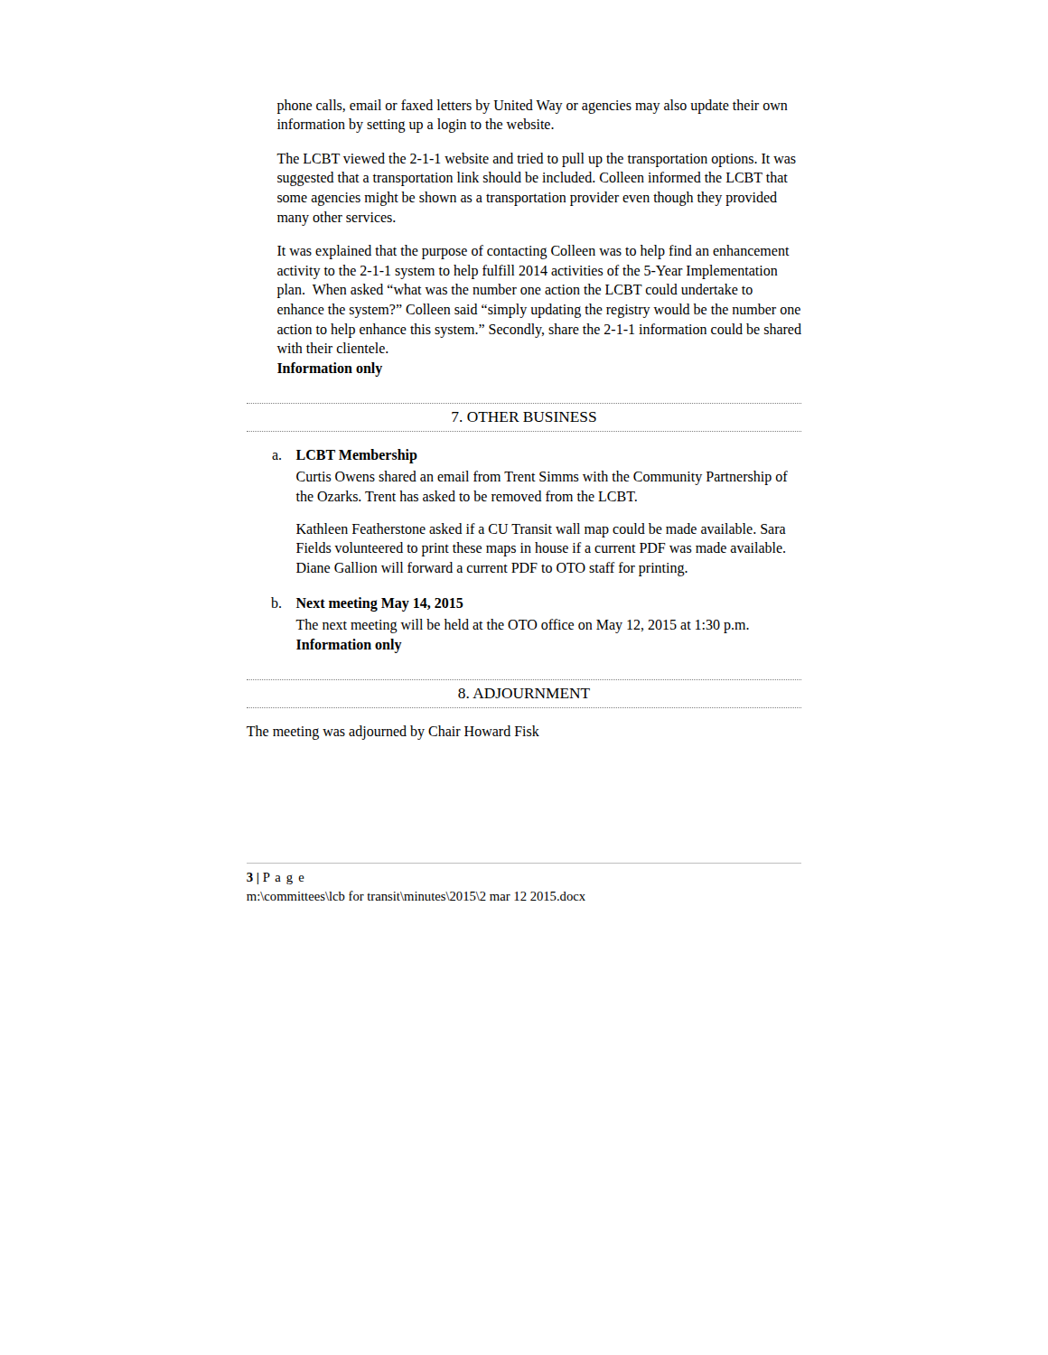phone calls, email or faxed letters by United Way or agencies may also update their own information by setting up a login to the website.
The LCBT viewed the 2-1-1 website and tried to pull up the transportation options. It was suggested that a transportation link should be included. Colleen informed the LCBT that some agencies might be shown as a transportation provider even though they provided many other services.
It was explained that the purpose of contacting Colleen was to help find an enhancement activity to the 2-1-1 system to help fulfill 2014 activities of the 5-Year Implementation plan. When asked “what was the number one action the LCBT could undertake to enhance the system?” Colleen said “simply updating the registry would be the number one action to help enhance this system.” Secondly, share the 2-1-1 information could be shared with their clientele.
Information only
7. OTHER BUSINESS
LCBT Membership
Curtis Owens shared an email from Trent Simms with the Community Partnership of the Ozarks. Trent has asked to be removed from the LCBT.
Kathleen Featherstone asked if a CU Transit wall map could be made available. Sara Fields volunteered to print these maps in house if a current PDF was made available. Diane Gallion will forward a current PDF to OTO staff for printing.
Next meeting May 14, 2015
The next meeting will be held at the OTO office on May 12, 2015 at 1:30 p.m.
Information only
8. ADJOURNMENT
The meeting was adjourned by Chair Howard Fisk
3 | P a g e m:\committees\lcb for transit\minutes\2015\2 mar 12 2015.docx